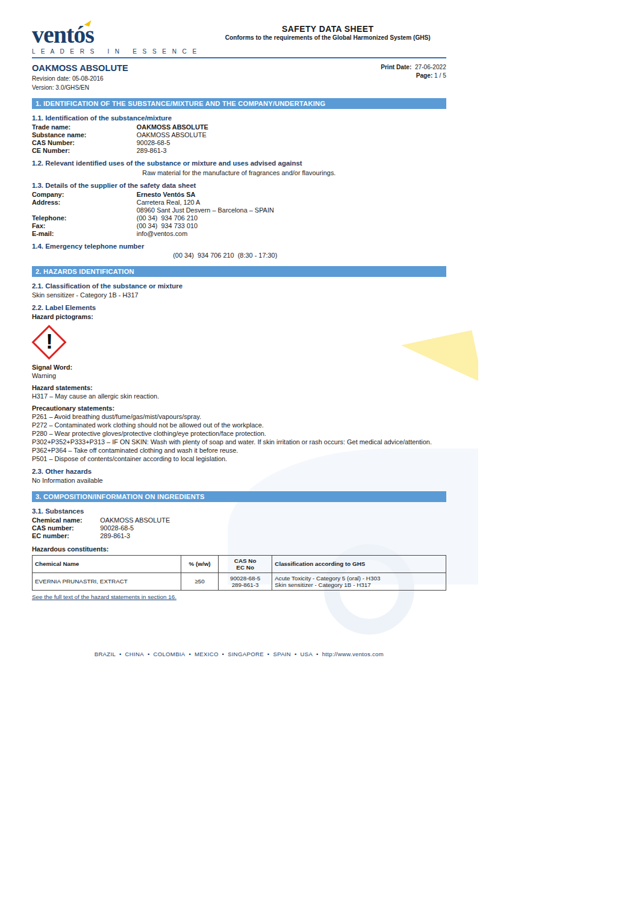ventós
L E A D E R S I N E S S E N C E
SAFETY DATA SHEET
Conforms to the requirements of the Global Harmonized System (GHS)
OAKMOSS ABSOLUTE
Revision date: 05-08-2016
Version: 3.0/GHS/EN
Print Date: 27-06-2022
Page: 1 / 5
1. IDENTIFICATION OF THE SUBSTANCE/MIXTURE AND THE COMPANY/UNDERTAKING
1.1. Identification of the substance/mixture
Trade name:
OAKMOSS ABSOLUTE
Substance name:
OAKMOSS ABSOLUTE
CAS Number:
90028-68-5
CE Number:
289-861-3
1.2. Relevant identified uses of the substance or mixture and uses advised against
Raw material for the manufacture of fragrances and/or flavourings.
1.3. Details of the supplier of the safety data sheet
Company:
Ernesto Ventós SA
Address:
Carretera Real, 120 A
08960 Sant Just Desvern – Barcelona – SPAIN
Telephone:
(00 34) 934 706 210
Fax:
(00 34) 934 733 010
E-mail:
info@ventos.com
1.4. Emergency telephone number
(00 34) 934 706 210 (8:30 - 17:30)
2. HAZARDS IDENTIFICATION
2.1. Classification of the substance or mixture
Skin sensitizer - Category 1B - H317
2.2. Label Elements
Hazard pictograms:
!
Signal Word:
Warning
Hazard statements:
H317 – May cause an allergic skin reaction.
Precautionary statements:
P261 – Avoid breathing dust/fume/gas/mist/vapours/spray.
P272 – Contaminated work clothing should not be allowed out of the workplace.
P280 – Wear protective gloves/protective clothing/eye protection/face protection.
P302+P352+P333+P313 – IF ON SKIN: Wash with plenty of soap and water. If skin irritation or rash occurs: Get medical advice/attention.
P362+P364 – Take off contaminated clothing and wash it before reuse.
P501 – Dispose of contents/container according to local legislation.
2.3. Other hazards
No Information available
3. COMPOSITION/INFORMATION ON INGREDIENTS
3.1. Substances
Chemical name:
OAKMOSS ABSOLUTE
CAS number:
90028-68-5
EC number:
289-861-3
Hazardous constituents:
| Chemical Name | % (w/w) | CAS No EC No | Classification according to GHS |
| --- | --- | --- | --- |
| EVERNIA PRUNASTRI, EXTRACT | ≥50 | 90028-68-5 289-861-3 | Acute Toxicity - Category 5 (oral) - H303 Skin sensitizer - Category 1B - H317 |
See the full text of the hazard statements in section 16.
BRAZIL • CHINA • COLOMBIA • MEXICO • SINGAPORE • SPAIN • USA • http://www.ventos.com